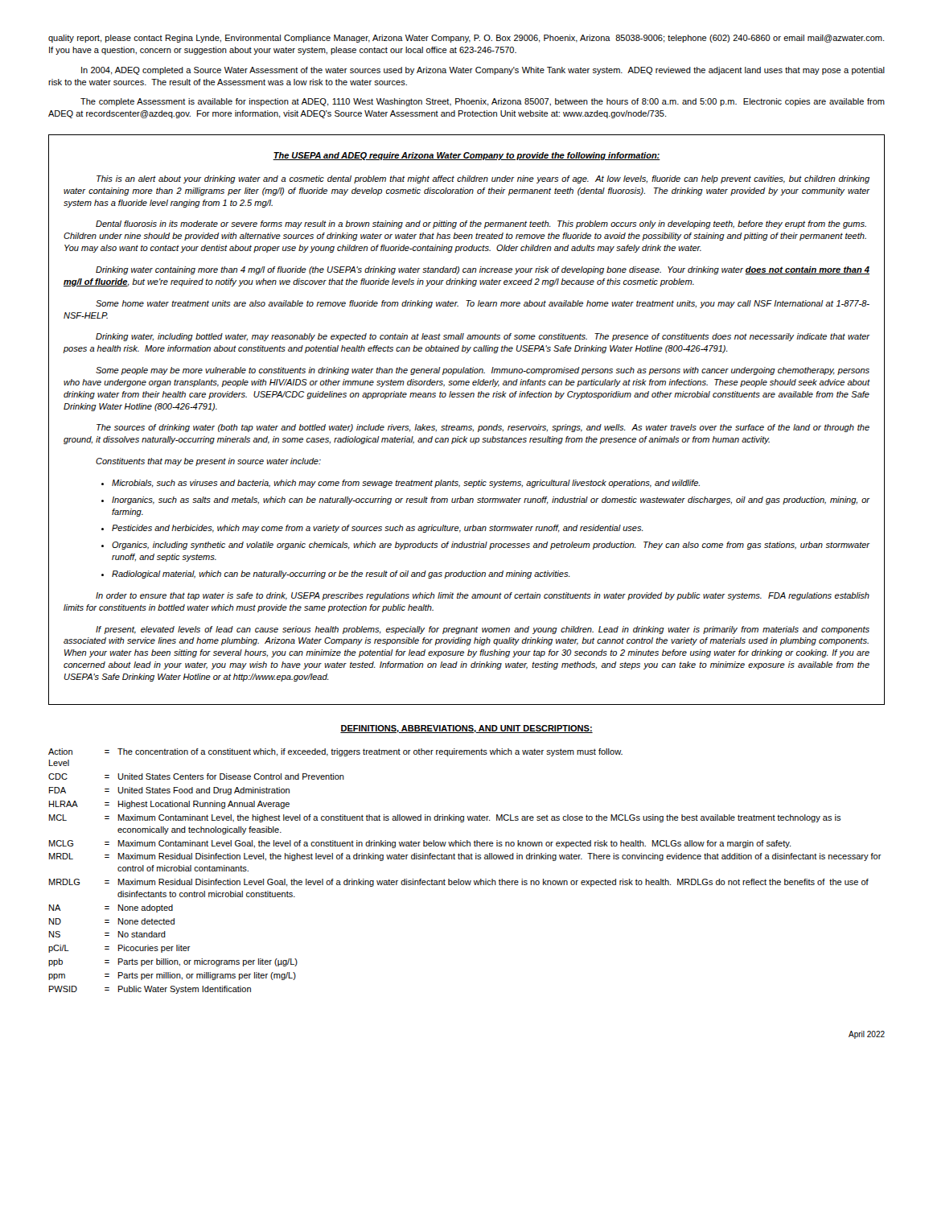quality report, please contact Regina Lynde, Environmental Compliance Manager, Arizona Water Company, P. O. Box 29006, Phoenix, Arizona 85038-9006; telephone (602) 240-6860 or email mail@azwater.com. If you have a question, concern or suggestion about your water system, please contact our local office at 623-246-7570.
In 2004, ADEQ completed a Source Water Assessment of the water sources used by Arizona Water Company's White Tank water system. ADEQ reviewed the adjacent land uses that may pose a potential risk to the water sources. The result of the Assessment was a low risk to the water sources.
The complete Assessment is available for inspection at ADEQ, 1110 West Washington Street, Phoenix, Arizona 85007, between the hours of 8:00 a.m. and 5:00 p.m. Electronic copies are available from ADEQ at recordscenter@azdeq.gov. For more information, visit ADEQ's Source Water Assessment and Protection Unit website at: www.azdeq.gov/node/735.
The USEPA and ADEQ require Arizona Water Company to provide the following information:
This is an alert about your drinking water and a cosmetic dental problem that might affect children under nine years of age. At low levels, fluoride can help prevent cavities, but children drinking water containing more than 2 milligrams per liter (mg/l) of fluoride may develop cosmetic discoloration of their permanent teeth (dental fluorosis). The drinking water provided by your community water system has a fluoride level ranging from 1 to 2.5 mg/l.
Dental fluorosis in its moderate or severe forms may result in a brown staining and or pitting of the permanent teeth. This problem occurs only in developing teeth, before they erupt from the gums. Children under nine should be provided with alternative sources of drinking water or water that has been treated to remove the fluoride to avoid the possibility of staining and pitting of their permanent teeth. You may also want to contact your dentist about proper use by young children of fluoride-containing products. Older children and adults may safely drink the water.
Drinking water containing more than 4 mg/l of fluoride (the USEPA's drinking water standard) can increase your risk of developing bone disease. Your drinking water does not contain more than 4 mg/l of fluoride, but we're required to notify you when we discover that the fluoride levels in your drinking water exceed 2 mg/l because of this cosmetic problem.
Some home water treatment units are also available to remove fluoride from drinking water. To learn more about available home water treatment units, you may call NSF International at 1-877-8-NSF-HELP.
Drinking water, including bottled water, may reasonably be expected to contain at least small amounts of some constituents. The presence of constituents does not necessarily indicate that water poses a health risk. More information about constituents and potential health effects can be obtained by calling the USEPA's Safe Drinking Water Hotline (800-426-4791).
Some people may be more vulnerable to constituents in drinking water than the general population. Immuno-compromised persons such as persons with cancer undergoing chemotherapy, persons who have undergone organ transplants, people with HIV/AIDS or other immune system disorders, some elderly, and infants can be particularly at risk from infections. These people should seek advice about drinking water from their health care providers. USEPA/CDC guidelines on appropriate means to lessen the risk of infection by Cryptosporidium and other microbial constituents are available from the Safe Drinking Water Hotline (800-426-4791).
The sources of drinking water (both tap water and bottled water) include rivers, lakes, streams, ponds, reservoirs, springs, and wells. As water travels over the surface of the land or through the ground, it dissolves naturally-occurring minerals and, in some cases, radiological material, and can pick up substances resulting from the presence of animals or from human activity.
Constituents that may be present in source water include:
Microbials, such as viruses and bacteria, which may come from sewage treatment plants, septic systems, agricultural livestock operations, and wildlife.
Inorganics, such as salts and metals, which can be naturally-occurring or result from urban stormwater runoff, industrial or domestic wastewater discharges, oil and gas production, mining, or farming.
Pesticides and herbicides, which may come from a variety of sources such as agriculture, urban stormwater runoff, and residential uses.
Organics, including synthetic and volatile organic chemicals, which are byproducts of industrial processes and petroleum production. They can also come from gas stations, urban stormwater runoff, and septic systems.
Radiological material, which can be naturally-occurring or be the result of oil and gas production and mining activities.
In order to ensure that tap water is safe to drink, USEPA prescribes regulations which limit the amount of certain constituents in water provided by public water systems. FDA regulations establish limits for constituents in bottled water which must provide the same protection for public health.
If present, elevated levels of lead can cause serious health problems, especially for pregnant women and young children. Lead in drinking water is primarily from materials and components associated with service lines and home plumbing. Arizona Water Company is responsible for providing high quality drinking water, but cannot control the variety of materials used in plumbing components. When your water has been sitting for several hours, you can minimize the potential for lead exposure by flushing your tap for 30 seconds to 2 minutes before using water for drinking or cooking. If you are concerned about lead in your water, you may wish to have your water tested. Information on lead in drinking water, testing methods, and steps you can take to minimize exposure is available from the USEPA's Safe Drinking Water Hotline or at http://www.epa.gov/lead.
DEFINITIONS, ABBREVIATIONS, AND UNIT DESCRIPTIONS:
| Action Level | = | The concentration of a constituent which, if exceeded, triggers treatment or other requirements which a water system must follow. |
| CDC | = | United States Centers for Disease Control and Prevention |
| FDA | = | United States Food and Drug Administration |
| HLRAA | = | Highest Locational Running Annual Average |
| MCL | = | Maximum Contaminant Level, the highest level of a constituent that is allowed in drinking water. MCLs are set as close to the MCLGs using the best available treatment technology as is economically and technologically feasible. |
| MCLG | = | Maximum Contaminant Level Goal, the level of a constituent in drinking water below which there is no known or expected risk to health. MCLGs allow for a margin of safety. |
| MRDL | = | Maximum Residual Disinfection Level, the highest level of a drinking water disinfectant that is allowed in drinking water. There is convincing evidence that addition of a disinfectant is necessary for control of microbial contaminants. |
| MRDLG | = | Maximum Residual Disinfection Level Goal, the level of a drinking water disinfectant below which there is no known or expected risk to health. MRDLGs do not reflect the benefits of the use of disinfectants to control microbial constituents. |
| NA | = | None adopted |
| ND | = | None detected |
| NS | = | No standard |
| pCi/L | = | Picocuries per liter |
| ppb | = | Parts per billion, or micrograms per liter (µg/L) |
| ppm | = | Parts per million, or milligrams per liter (mg/L) |
| PWSID | = | Public Water System Identification |
April 2022